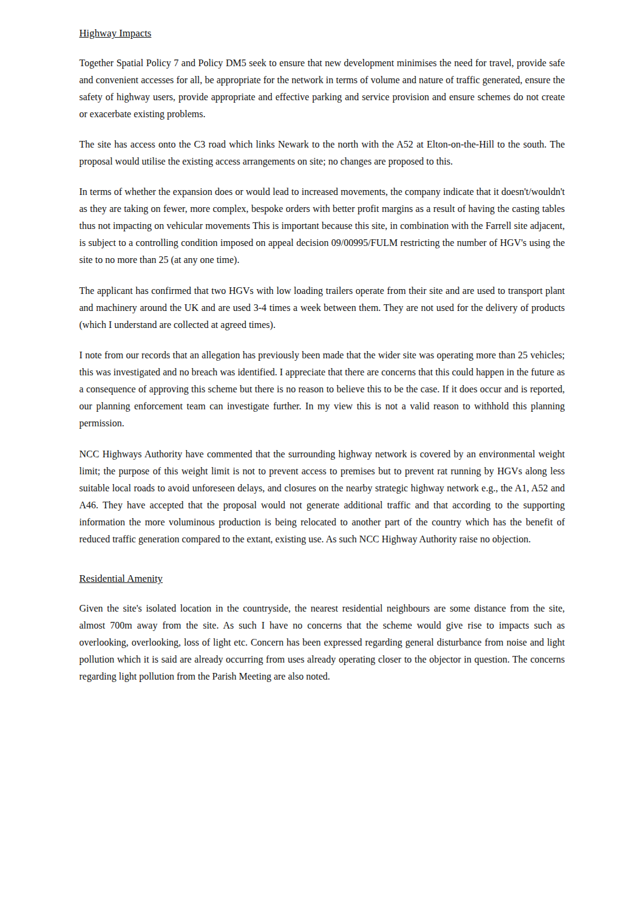Highway Impacts
Together Spatial Policy 7 and Policy DM5 seek to ensure that new development minimises the need for travel, provide safe and convenient accesses for all, be appropriate for the network in terms of volume and nature of traffic generated, ensure the safety of highway users, provide appropriate and effective parking and service provision and ensure schemes do not create or exacerbate existing problems.
The site has access onto the C3 road which links Newark to the north with the A52 at Elton-on-the-Hill to the south. The proposal would utilise the existing access arrangements on site; no changes are proposed to this.
In terms of whether the expansion does or would lead to increased movements, the company indicate that it doesn't/wouldn't as they are taking on fewer, more complex, bespoke orders with better profit margins as a result of having the casting tables thus not impacting on vehicular movements This is important because this site, in combination with the Farrell site adjacent, is subject to a controlling condition imposed on appeal decision 09/00995/FULM restricting the number of HGV's using the site to no more than 25 (at any one time).
The applicant has confirmed that two HGVs with low loading trailers operate from their site and are used to transport plant and machinery around the UK and are used 3-4 times a week between them. They are not used for the delivery of products (which I understand are collected at agreed times).
I note from our records that an allegation has previously been made that the wider site was operating more than 25 vehicles; this was investigated and no breach was identified. I appreciate that there are concerns that this could happen in the future as a consequence of approving this scheme but there is no reason to believe this to be the case. If it does occur and is reported, our planning enforcement team can investigate further. In my view this is not a valid reason to withhold this planning permission.
NCC Highways Authority have commented that the surrounding highway network is covered by an environmental weight limit; the purpose of this weight limit is not to prevent access to premises but to prevent rat running by HGVs along less suitable local roads to avoid unforeseen delays, and closures on the nearby strategic highway network e.g., the A1, A52 and A46. They have accepted that the proposal would not generate additional traffic and that according to the supporting information the more voluminous production is being relocated to another part of the country which has the benefit of reduced traffic generation compared to the extant, existing use. As such NCC Highway Authority raise no objection.
Residential Amenity
Given the site's isolated location in the countryside, the nearest residential neighbours are some distance from the site, almost 700m away from the site. As such I have no concerns that the scheme would give rise to impacts such as overlooking, overlooking, loss of light etc. Concern has been expressed regarding general disturbance from noise and light pollution which it is said are already occurring from uses already operating closer to the objector in question. The concerns regarding light pollution from the Parish Meeting are also noted.